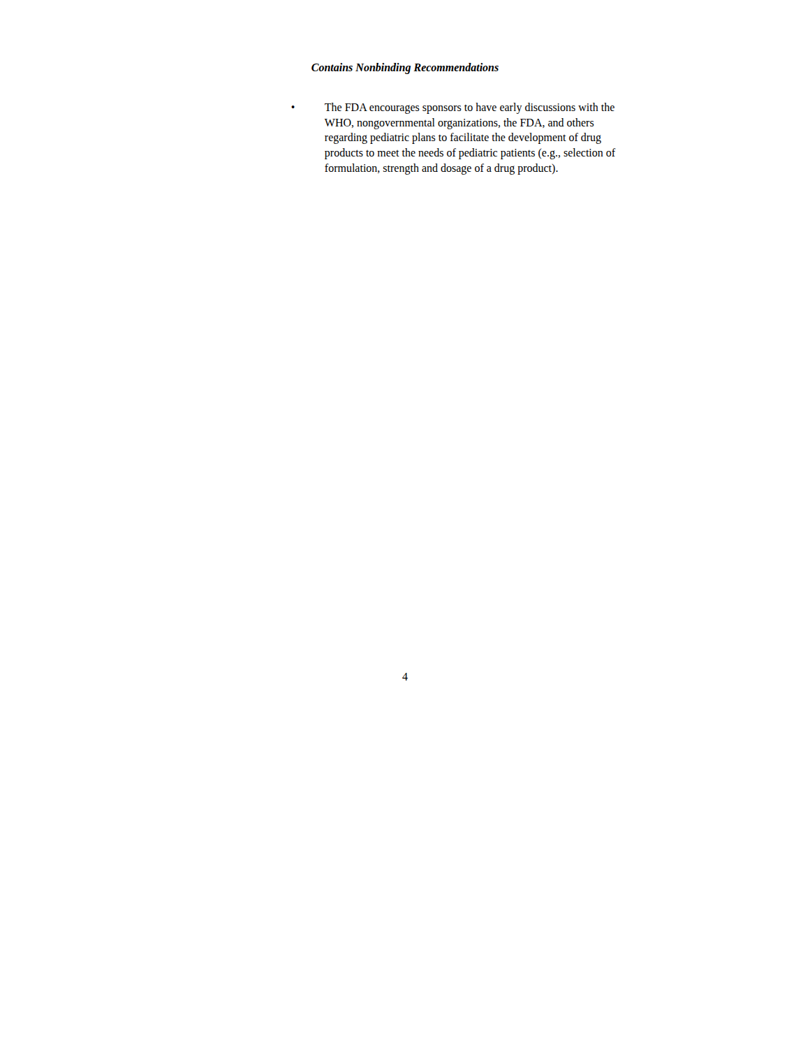Contains Nonbinding Recommendations
The FDA encourages sponsors to have early discussions with the WHO, nongovernmental organizations, the FDA, and others regarding pediatric plans to facilitate the development of drug products to meet the needs of pediatric patients (e.g., selection of formulation, strength and dosage of a drug product).
4